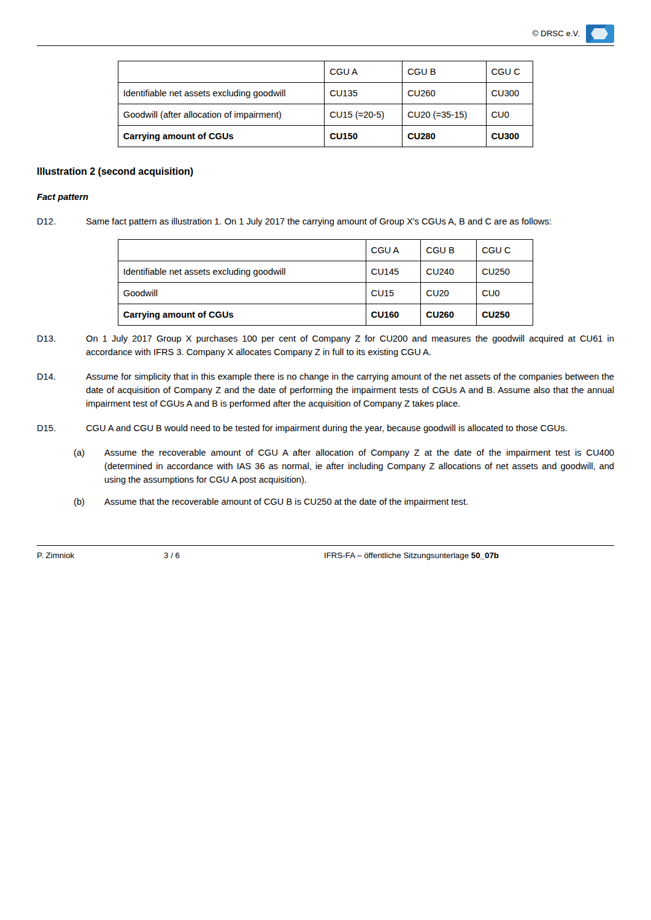© DRSC e.V.
| | CGU A | CGU B | CGU C |
| Identifiable net assets excluding goodwill | CU135 | CU260 | CU300 |
| Goodwill (after allocation of impairment) | CU15 (=20-5) | CU20 (=35-15) | CU0 |
| Carrying amount of CGUs | CU150 | CU280 | CU300 |
Illustration 2 (second acquisition)
Fact pattern
D12.
Same fact pattern as illustration 1. On 1 July 2017 the carrying amount of Group X's CGUs A, B and C are as follows:
| | CGU A | CGU B | CGU C |
| Identifiable net assets excluding goodwill | CU145 | CU240 | CU250 |
| Goodwill | CU15 | CU20 | CU0 |
| Carrying amount of CGUs | CU160 | CU260 | CU250 |
D13.
On 1 July 2017 Group X purchases 100 per cent of Company Z for CU200 and measures the goodwill acquired at CU61 in accordance with IFRS 3. Company X allocates Company Z in full to its existing CGU A.
D14.
Assume for simplicity that in this example there is no change in the carrying amount of the net assets of the companies between the date of acquisition of Company Z and the date of performing the impairment tests of CGUs A and B. Assume also that the annual impairment test of CGUs A and B is performed after the acquisition of Company Z takes place.
D15.
CGU A and CGU B would need to be tested for impairment during the year, because goodwill is allocated to those CGUs.
(a)
Assume the recoverable amount of CGU A after allocation of Company Z at the date of the impairment test is CU400 (determined in accordance with IAS 36 as normal, ie after including Company Z allocations of net assets and goodwill, and using the assumptions for CGU A post acquisition).
(b)
Assume that the recoverable amount of CGU B is CU250 at the date of the impairment test.
P. Zimniok
3 / 6
IFRS-FA – öffentliche Sitzungsunterlage 50_07b